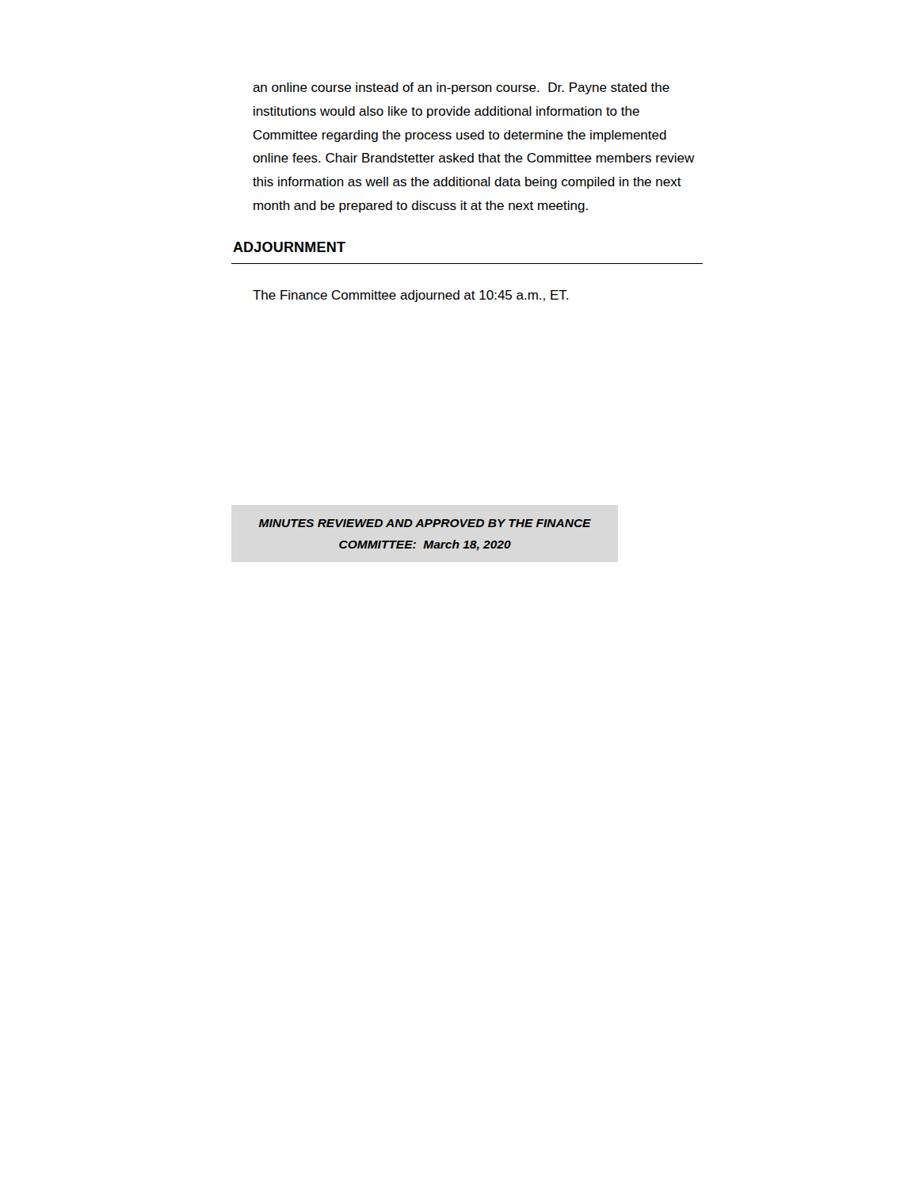an online course instead of an in-person course. Dr. Payne stated the institutions would also like to provide additional information to the Committee regarding the process used to determine the implemented online fees. Chair Brandstetter asked that the Committee members review this information as well as the additional data being compiled in the next month and be prepared to discuss it at the next meeting.
ADJOURNMENT
The Finance Committee adjourned at 10:45 a.m., ET.
MINUTES REVIEWED AND APPROVED BY THE FINANCE COMMITTEE: March 18, 2020